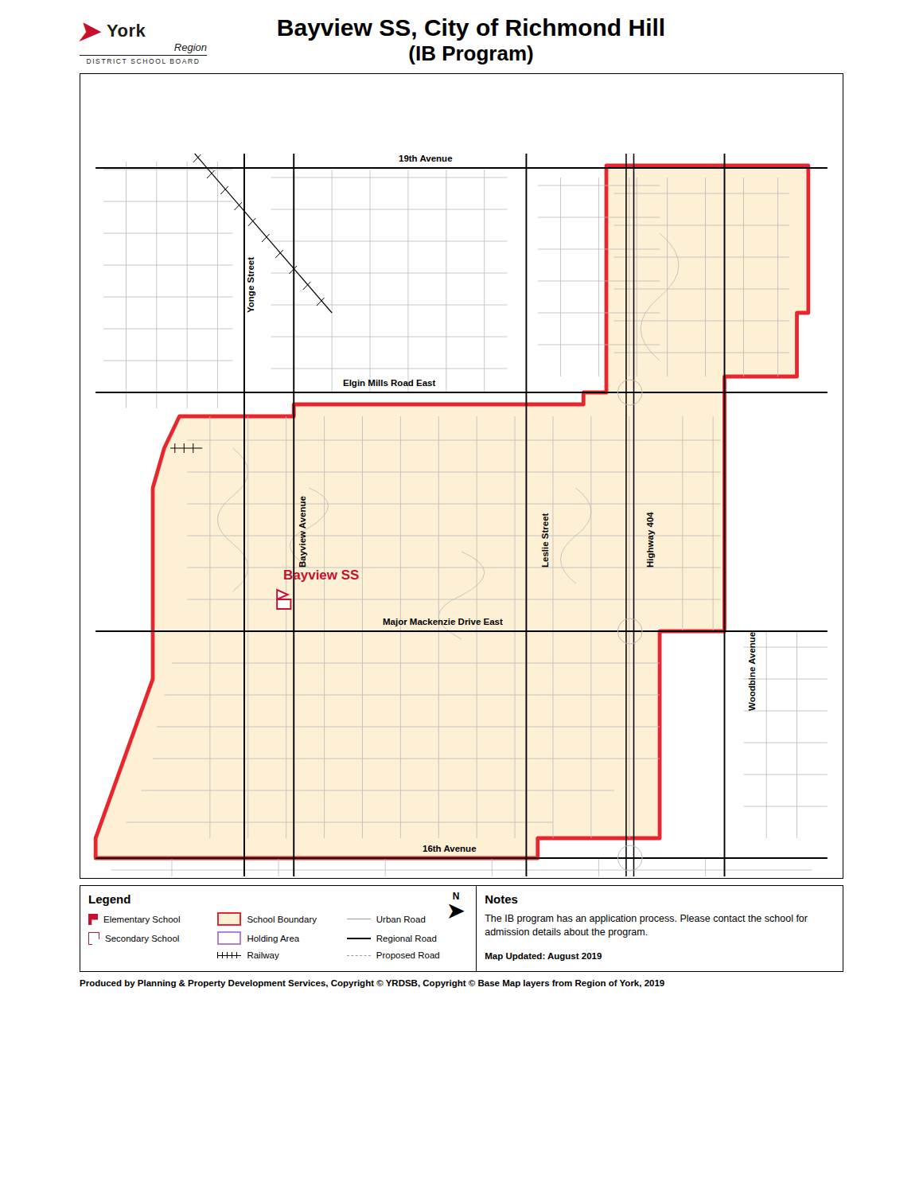➤ York
Region
DISTRICT SCHOOL BOARD
Bayview SS, City of Richmond Hill (IB Program)
19th Avenue Elgin Mills Road East Major Mackenzie Drive East 16th Avenue Yonge Street Bayview Avenue Leslie Street Highway 404 Woodbine Avenue Bayview SS
Legend
N➤
Elementary School
School Boundary
Urban Road
Secondary School
Holding Area
Regional Road
Railway
Proposed Road
Notes
The IB program has an application process. Please contact the school for admission details about the program.
Map Updated: August 2019
Produced by Planning & Property Development Services, Copyright © YRDSB, Copyright © Base Map layers from Region of York, 2019